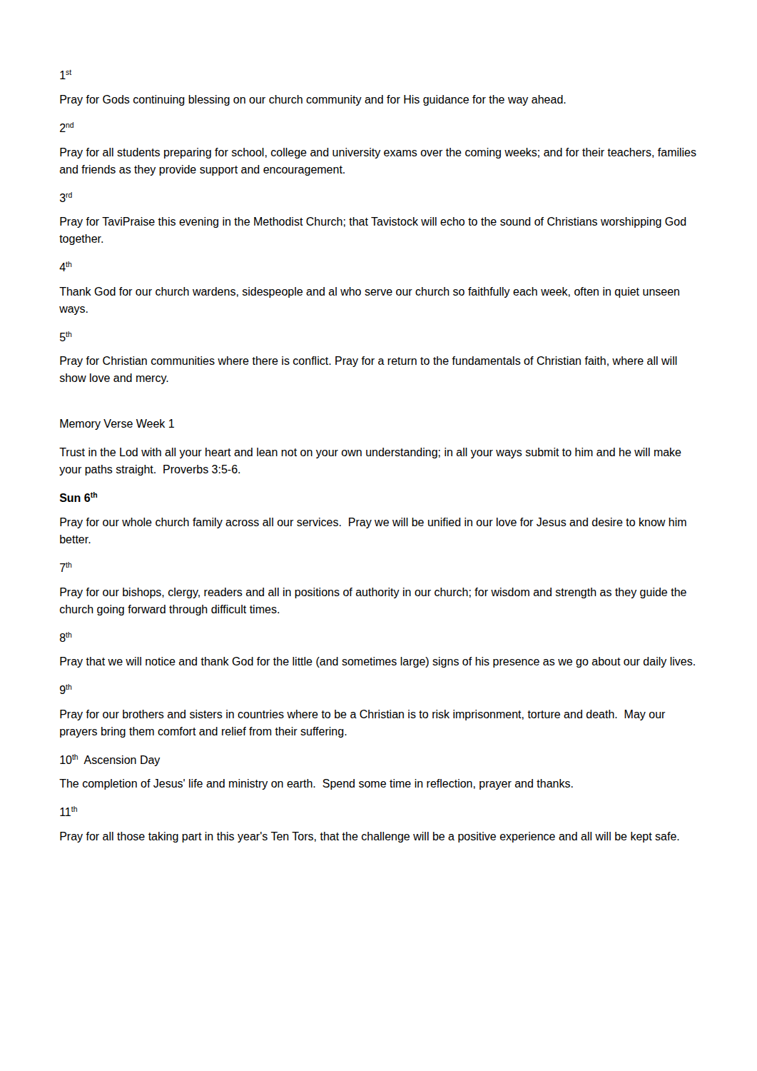1st
Pray for Gods continuing blessing on our church community and for His guidance for the way ahead.
2nd
Pray for all students preparing for school, college and university exams over the coming weeks; and for their teachers, families and friends as they provide support and encouragement.
3rd
Pray for TaviPraise this evening in the Methodist Church; that Tavistock will echo to the sound of Christians worshipping God together.
4th
Thank God for our church wardens, sidespeople and al who serve our church so faithfully each week, often in quiet unseen ways.
5th
Pray for Christian communities where there is conflict. Pray for a return to the fundamentals of Christian faith, where all will show love and mercy.
Memory Verse Week 1
Trust in the Lod with all your heart and lean not on your own understanding; in all your ways submit to him and he will make your paths straight. Proverbs 3:5-6.
Sun 6th
Pray for our whole church family across all our services. Pray we will be unified in our love for Jesus and desire to know him better.
7th
Pray for our bishops, clergy, readers and all in positions of authority in our church; for wisdom and strength as they guide the church going forward through difficult times.
8th
Pray that we will notice and thank God for the little (and sometimes large) signs of his presence as we go about our daily lives.
9th
Pray for our brothers and sisters in countries where to be a Christian is to risk imprisonment, torture and death. May our prayers bring them comfort and relief from their suffering.
10th Ascension Day
The completion of Jesus' life and ministry on earth. Spend some time in reflection, prayer and thanks.
11th
Pray for all those taking part in this year's Ten Tors, that the challenge will be a positive experience and all will be kept safe.